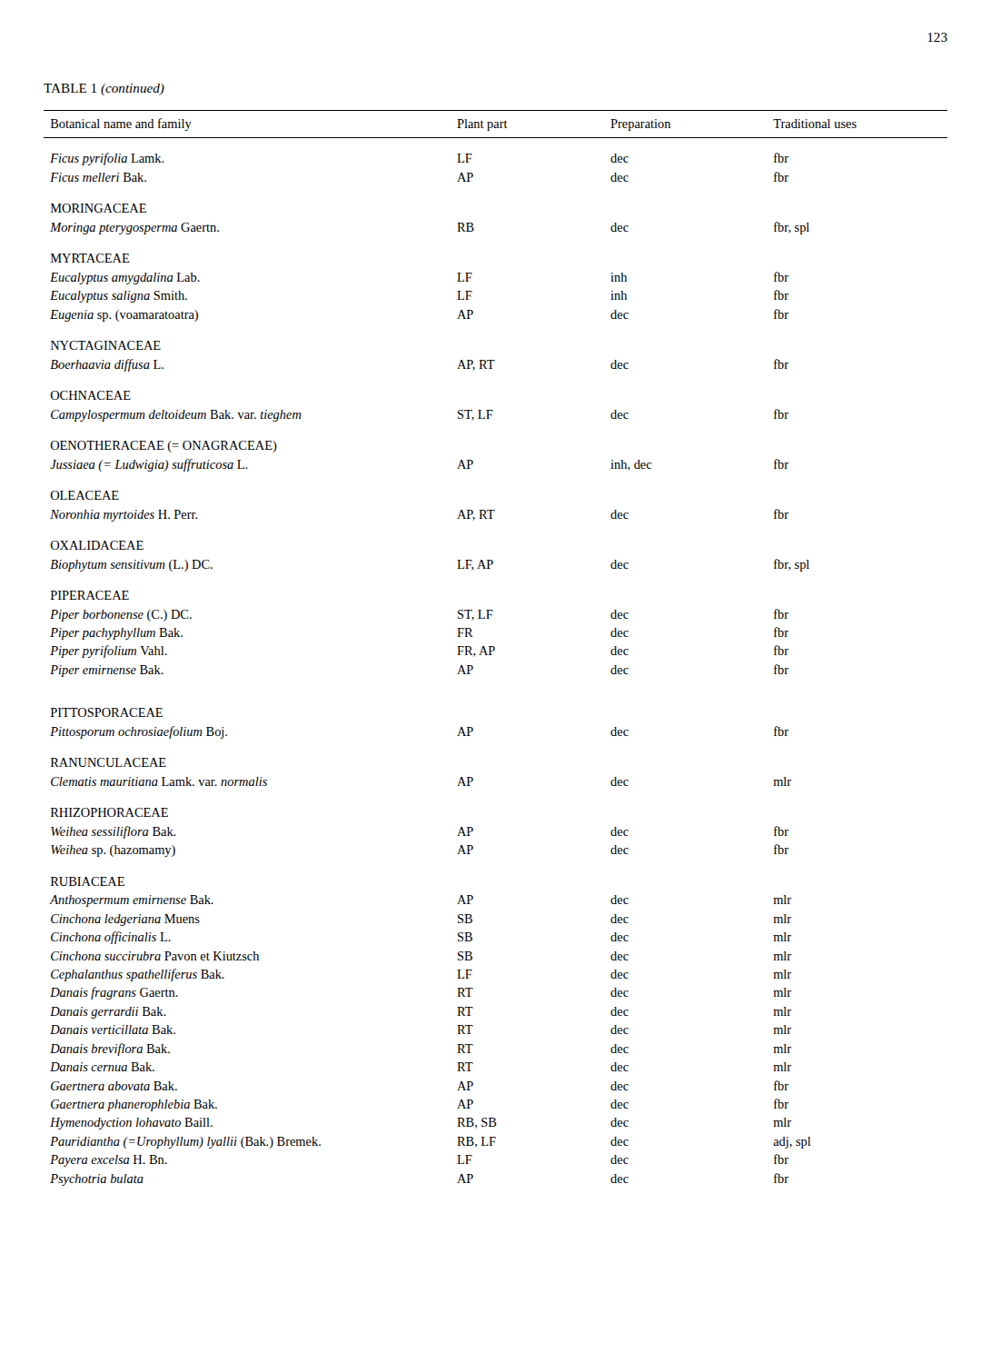123
TABLE 1 (continued)
| Botanical name and family | Plant part | Preparation | Traditional uses |
| --- | --- | --- | --- |
| Ficus pyrifolia Lamk. | LF | dec | fbr |
| Ficus melleri Bak. | AP | dec | fbr |
| MORINGACEAE | | | |
| Moringa pterygosperma Gaertn. | RB | dec | fbr, spl |
| MYRTACEAE | | | |
| Eucalyptus amygdalina Lab. | LF | inh | fbr |
| Eucalyptus saligna Smith. | LF | inh | fbr |
| Eugenia sp. (voamaratoatra) | AP | dec | fbr |
| NYCTAGINACEAE | | | |
| Boerhaavia diffusa L. | AP, RT | dec | fbr |
| OCHNACEAE | | | |
| Campylospermum deltoideum Bak. var. tieghem | ST, LF | dec | fbr |
| OENOTHERACEAE (= ONAGRACEAE) | | | |
| Jussiaea (= Ludwigia) suffruticosa L. | AP | inh, dec | fbr |
| OLEACEAE | | | |
| Noronhia myrtoides H. Perr. | AP, RT | dec | fbr |
| OXALIDACEAE | | | |
| Biophytum sensitivum (L.) DC. | LF, AP | dec | fbr, spl |
| PIPERACEAE | | | |
| Piper borbonense (C.) DC. | ST, LF | dec | fbr |
| Piper pachyphyllum Bak. | FR | dec | fbr |
| Piper pyrifolium Vahl. | FR, AP | dec | fbr |
| Piper emirnense Bak. | AP | dec | fbr |
| PITTOSPORACEAE | | | |
| Pittosporum ochrosiaefolium Boj. | AP | dec | fbr |
| RANUNCULACEAE | | | |
| Clematis mauritiana Lamk. var. normalis | AP | dec | mlr |
| RHIZOPHORACEAE | | | |
| Weihea sessiliflora Bak. | AP | dec | fbr |
| Weihea sp. (hazomamy) | AP | dec | fbr |
| RUBIACEAE | | | |
| Anthospermum emirnense Bak. | AP | dec | mlr |
| Cinchona ledgeriana Muens | SB | dec | mlr |
| Cinchona officinalis L. | SB | dec | mlr |
| Cinchona succirubra Pavon et Kiutzsch | SB | dec | mlr |
| Cephalanthus spathelliferus Bak. | LF | dec | mlr |
| Danais fragrans Gaertn. | RT | dec | mlr |
| Danais gerrardii Bak. | RT | dec | mlr |
| Danais verticillata Bak. | RT | dec | mlr |
| Danais breviflora Bak. | RT | dec | mlr |
| Danais cernua Bak. | RT | dec | mlr |
| Gaertnera abovata Bak. | AP | dec | fbr |
| Gaertnera phanerophlebia Bak. | AP | dec | fbr |
| Hymenodyction lohavato Baill. | RB, SB | dec | mlr |
| Pauridiantha (=Urophyllum) lyallii (Bak.) Bremek. | RB, LF | dec | adj, spl |
| Payera excelsa H. Bn. | LF | dec | fbr |
| Psychotria bulata | AP | dec | fbr |